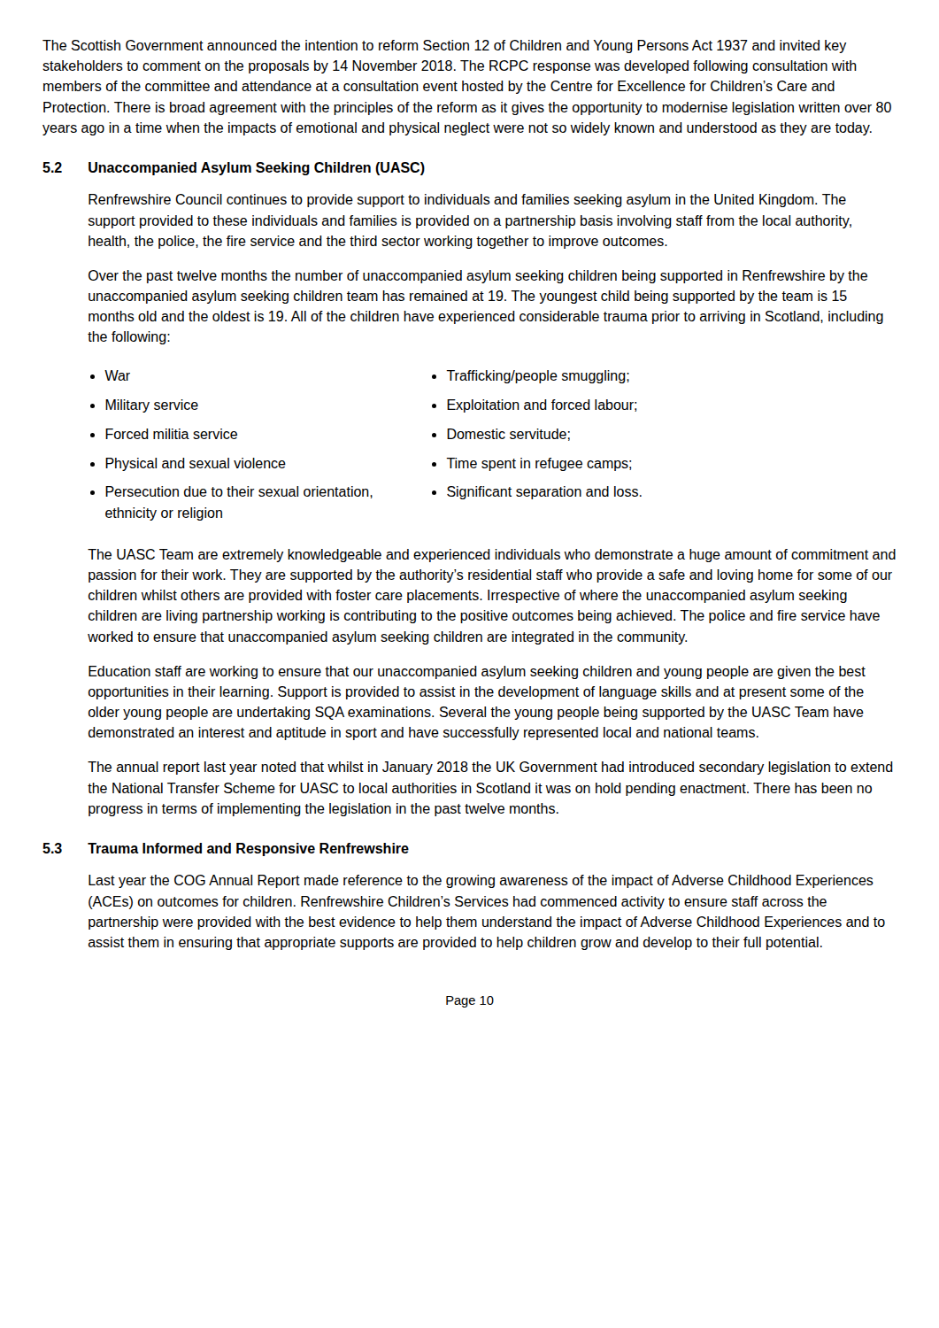The Scottish Government announced the intention to reform Section 12 of Children and Young Persons Act 1937 and invited key stakeholders to comment on the proposals by 14 November 2018. The RCPC response was developed following consultation with members of the committee and attendance at a consultation event hosted by the Centre for Excellence for Children’s Care and Protection. There is broad agreement with the principles of the reform as it gives the opportunity to modernise legislation written over 80 years ago in a time when the impacts of emotional and physical neglect were not so widely known and understood as they are today.
5.2 Unaccompanied Asylum Seeking Children (UASC)
Renfrewshire Council continues to provide support to individuals and families seeking asylum in the United Kingdom. The support provided to these individuals and families is provided on a partnership basis involving staff from the local authority, health, the police, the fire service and the third sector working together to improve outcomes.
Over the past twelve months the number of unaccompanied asylum seeking children being supported in Renfrewshire by the unaccompanied asylum seeking children team has remained at 19. The youngest child being supported by the team is 15 months old and the oldest is 19. All of the children have experienced considerable trauma prior to arriving in Scotland, including the following:
| War | Trafficking/people smuggling; |
| Military service | Exploitation and forced labour; |
| Forced militia service | Domestic servitude; |
| Physical and sexual violence | Time spent in refugee camps; |
| Persecution due to their sexual orientation, ethnicity or religion | Significant separation and loss. |
The UASC Team are extremely knowledgeable and experienced individuals who demonstrate a huge amount of commitment and passion for their work. They are supported by the authority’s residential staff who provide a safe and loving home for some of our children whilst others are provided with foster care placements. Irrespective of where the unaccompanied asylum seeking children are living partnership working is contributing to the positive outcomes being achieved. The police and fire service have worked to ensure that unaccompanied asylum seeking children are integrated in the community.
Education staff are working to ensure that our unaccompanied asylum seeking children and young people are given the best opportunities in their learning. Support is provided to assist in the development of language skills and at present some of the older young people are undertaking SQA examinations. Several the young people being supported by the UASC Team have demonstrated an interest and aptitude in sport and have successfully represented local and national teams.
The annual report last year noted that whilst in January 2018 the UK Government had introduced secondary legislation to extend the National Transfer Scheme for UASC to local authorities in Scotland it was on hold pending enactment. There has been no progress in terms of implementing the legislation in the past twelve months.
5.3 Trauma Informed and Responsive Renfrewshire
Last year the COG Annual Report made reference to the growing awareness of the impact of Adverse Childhood Experiences (ACEs) on outcomes for children. Renfrewshire Children’s Services had commenced activity to ensure staff across the partnership were provided with the best evidence to help them understand the impact of Adverse Childhood Experiences and to assist them in ensuring that appropriate supports are provided to help children grow and develop to their full potential.
Page 10